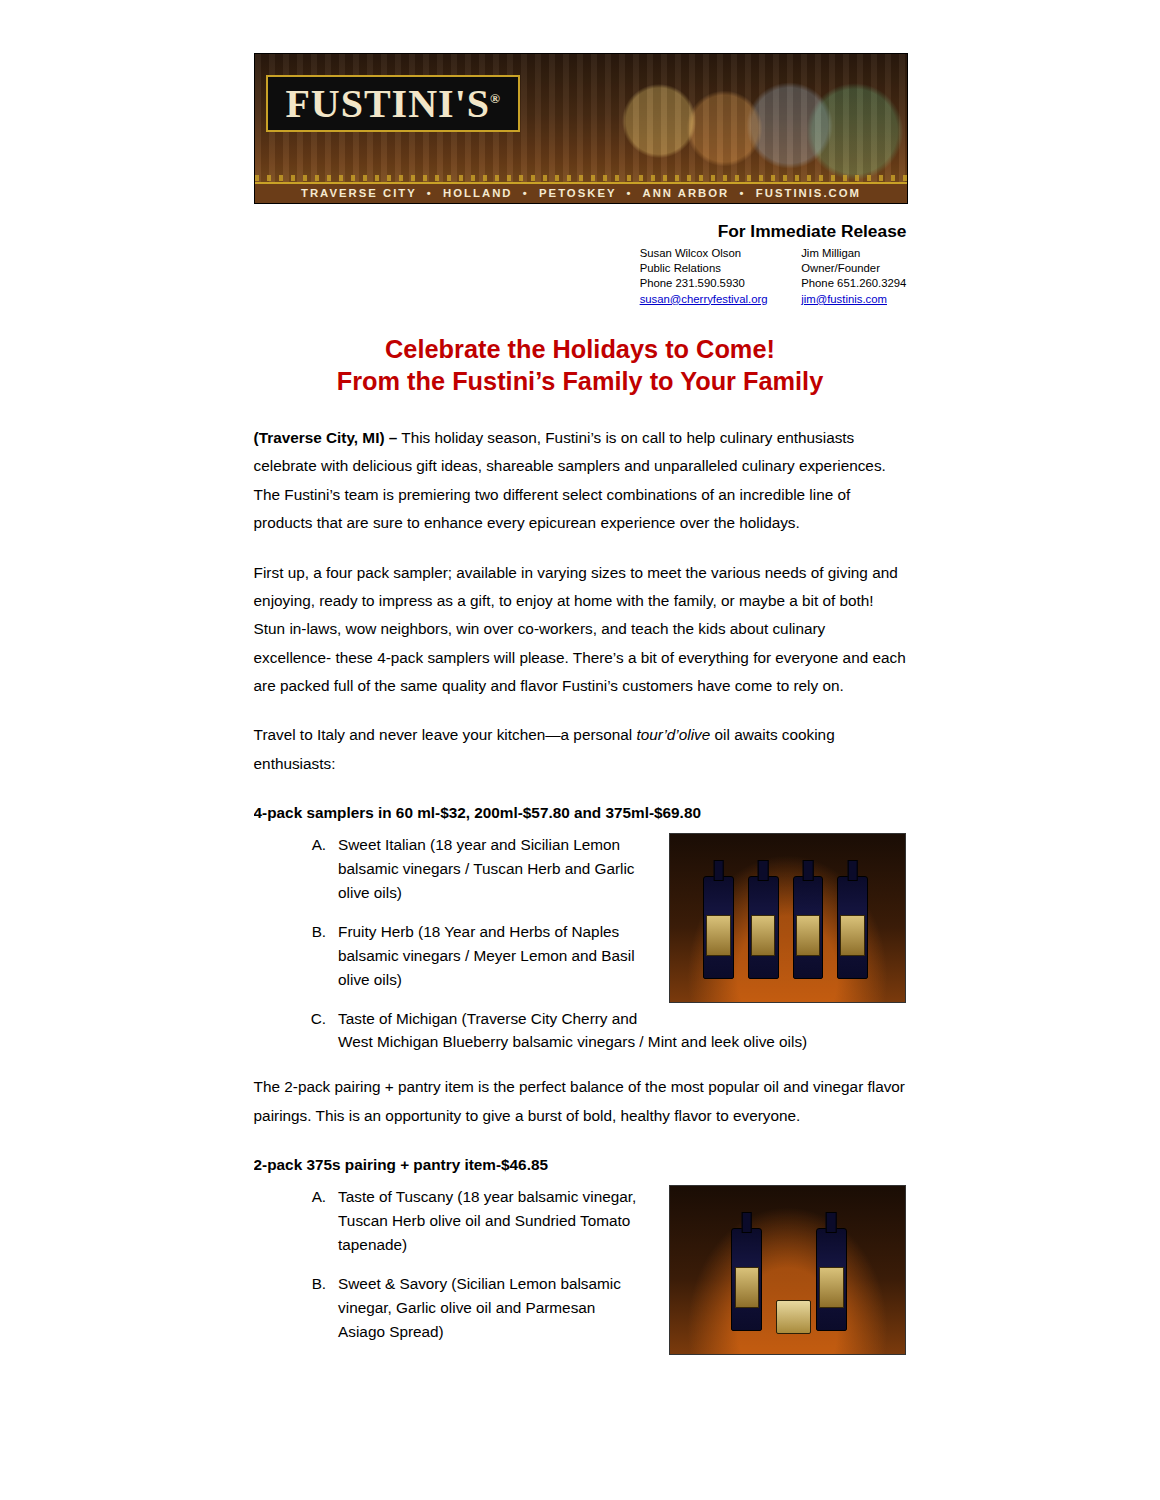FUSTINI'S®
TRAVERSE CITY • HOLLAND • PETOSKEY • ANN ARBOR • FUSTINIS.COM
For Immediate Release
| Susan Wilcox Olson | Jim Milligan |
| Public Relations | Owner/Founder |
| Phone 231.590.5930 | Phone 651.260.3294 |
| susan@cherryfestival.org | jim@fustinis.com |
Celebrate the Holidays to Come!
From the Fustini’s Family to Your Family
(Traverse City, MI) – This holiday season, Fustini’s is on call to help culinary enthusiasts celebrate with delicious gift ideas, shareable samplers and unparalleled culinary experiences. The Fustini’s team is premiering two different select combinations of an incredible line of products that are sure to enhance every epicurean experience over the holidays.
First up, a four pack sampler; available in varying sizes to meet the various needs of giving and enjoying, ready to impress as a gift, to enjoy at home with the family, or maybe a bit of both! Stun in-laws, wow neighbors, win over co-workers, and teach the kids about culinary excellence- these 4-pack samplers will please. There’s a bit of everything for everyone and each are packed full of the same quality and flavor Fustini’s customers have come to rely on.
Travel to Italy and never leave your kitchen—a personal tour’d’olive oil awaits cooking enthusiasts:
4-pack samplers in 60 ml-$32, 200ml-$57.80 and 375ml-$69.80
Sweet Italian (18 year and Sicilian Lemon balsamic vinegars / Tuscan Herb and Garlic olive oils)
Fruity Herb (18 Year and Herbs of Naples balsamic vinegars / Meyer Lemon and Basil olive oils)
Taste of Michigan (Traverse City Cherry and West Michigan Blueberry balsamic vinegars / Mint and leek olive oils)
The 2-pack pairing + pantry item is the perfect balance of the most popular oil and vinegar flavor pairings. This is an opportunity to give a burst of bold, healthy flavor to everyone.
2-pack 375s pairing + pantry item-$46.85
Taste of Tuscany (18 year balsamic vinegar, Tuscan Herb olive oil and Sundried Tomato tapenade)
Sweet & Savory (Sicilian Lemon balsamic vinegar, Garlic olive oil and Parmesan Asiago Spread)